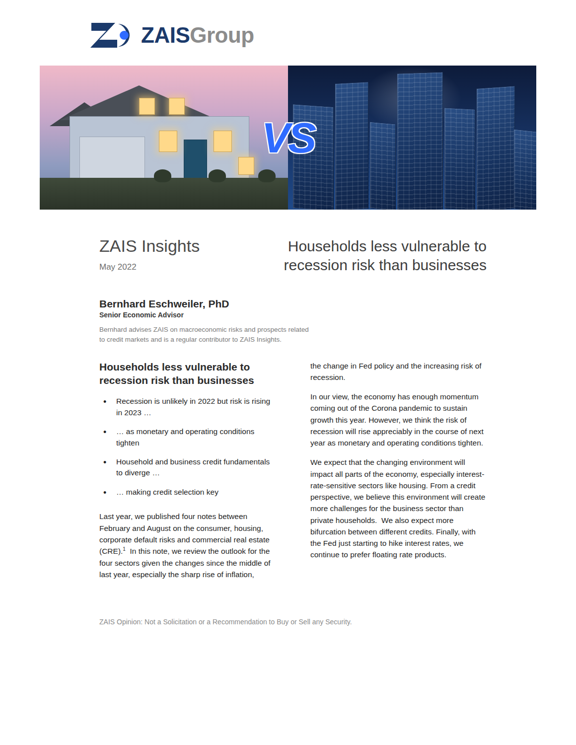ZAIS Group
VS
ZAIS Insights
May 2022
Households less vulnerable to recession risk than businesses
Bernhard Eschweiler, PhD
Senior Economic Advisor
Bernhard advises ZAIS on macroeconomic risks and prospects related to credit markets and is a regular contributor to ZAIS Insights.
Households less vulnerable to recession risk than businesses
Recession is unlikely in 2022 but risk is rising in 2023 …
… as monetary and operating conditions tighten
Household and business credit fundamentals to diverge …
… making credit selection key
Last year, we published four notes between February and August on the consumer, housing, corporate default risks and commercial real estate (CRE).1 In this note, we review the outlook for the four sectors given the changes since the middle of last year, especially the sharp rise of inflation,
the change in Fed policy and the increasing risk of recession.
In our view, the economy has enough momentum coming out of the Corona pandemic to sustain growth this year. However, we think the risk of recession will rise appreciably in the course of next year as monetary and operating conditions tighten.
We expect that the changing environment will impact all parts of the economy, especially interest-rate-sensitive sectors like housing. From a credit perspective, we believe this environment will create more challenges for the business sector than private households. We also expect more bifurcation between different credits. Finally, with the Fed just starting to hike interest rates, we continue to prefer floating rate products.
ZAIS Opinion: Not a Solicitation or a Recommendation to Buy or Sell any Security.